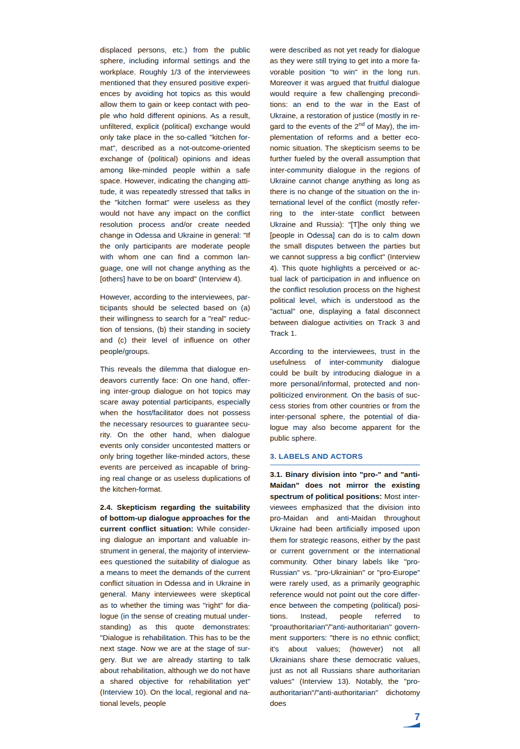displaced persons, etc.) from the public sphere, including informal settings and the workplace. Roughly 1/3 of the interviewees mentioned that they ensured positive experiences by avoiding hot topics as this would allow them to gain or keep contact with people who hold different opinions. As a result, unfiltered, explicit (political) exchange would only take place in the so-called "kitchen format", described as a not-outcome-oriented exchange of (political) opinions and ideas among like-minded people within a safe space. However, indicating the changing attitude, it was repeatedly stressed that talks in the "kitchen format" were useless as they would not have any impact on the conflict resolution process and/or create needed change in Odessa and Ukraine in general: "If the only participants are moderate people with whom one can find a common language, one will not change anything as the [others] have to be on board" (Interview 4).
However, according to the interviewees, participants should be selected based on (a) their willingness to search for a "real" reduction of tensions, (b) their standing in society and (c) their level of influence on other people/groups.
This reveals the dilemma that dialogue endeavors currently face: On one hand, offering inter-group dialogue on hot topics may scare away potential participants, especially when the host/facilitator does not possess the necessary resources to guarantee security. On the other hand, when dialogue events only consider uncontested matters or only bring together like-minded actors, these events are perceived as incapable of bringing real change or as useless duplications of the kitchen-format.
2.4. Skepticism regarding the suitability of bottom-up dialogue approaches for the current conflict situation: While considering dialogue an important and valuable instrument in general, the majority of interviewees questioned the suitability of dialogue as a means to meet the demands of the current conflict situation in Odessa and in Ukraine in general. Many interviewees were skeptical as to whether the timing was "right" for dialogue (in the sense of creating mutual understanding) as this quote demonstrates: "Dialogue is rehabilitation. This has to be the next stage. Now we are at the stage of surgery. But we are already starting to talk about rehabilitation, although we do not have a shared objective for rehabilitation yet" (Interview 10). On the local, regional and national levels, people
were described as not yet ready for dialogue as they were still trying to get into a more favorable position "to win" in the long run. Moreover it was argued that fruitful dialogue would require a few challenging preconditions: an end to the war in the East of Ukraine, a restoration of justice (mostly in regard to the events of the 2nd of May), the implementation of reforms and a better economic situation. The skepticism seems to be further fueled by the overall assumption that inter-community dialogue in the regions of Ukraine cannot change anything as long as there is no change of the situation on the international level of the conflict (mostly referring to the inter-state conflict between Ukraine and Russia): "[T]he only thing we [people in Odessa] can do is to calm down the small disputes between the parties but we cannot suppress a big conflict" (Interview 4). This quote highlights a perceived or actual lack of participation in and influence on the conflict resolution process on the highest political level, which is understood as the "actual" one, displaying a fatal disconnect between dialogue activities on Track 3 and Track 1.
According to the interviewees, trust in the usefulness of inter-community dialogue could be built by introducing dialogue in a more personal/informal, protected and non-politicized environment. On the basis of success stories from other countries or from the inter-personal sphere, the potential of dialogue may also become apparent for the public sphere.
3. LABELS AND ACTORS
3.1. Binary division into "pro-" and "anti-Maidan" does not mirror the existing spectrum of political positions: Most interviewees emphasized that the division into pro-Maidan and anti-Maidan throughout Ukraine had been artificially imposed upon them for strategic reasons, either by the past or current government or the international community. Other binary labels like "pro-Russian" vs. "pro-Ukrainian" or "pro-Europe" were rarely used, as a primarily geographic reference would not point out the core difference between the competing (political) positions. Instead, people referred to "proauthoritarian"/"anti-authoritarian" government supporters: "there is no ethnic conflict; it's about values; (however) not all Ukrainians share these democratic values, just as not all Russians share authoritarian values" (Interview 13). Notably, the "pro-authoritarian"/"anti-authoritarian" dichotomy does
7